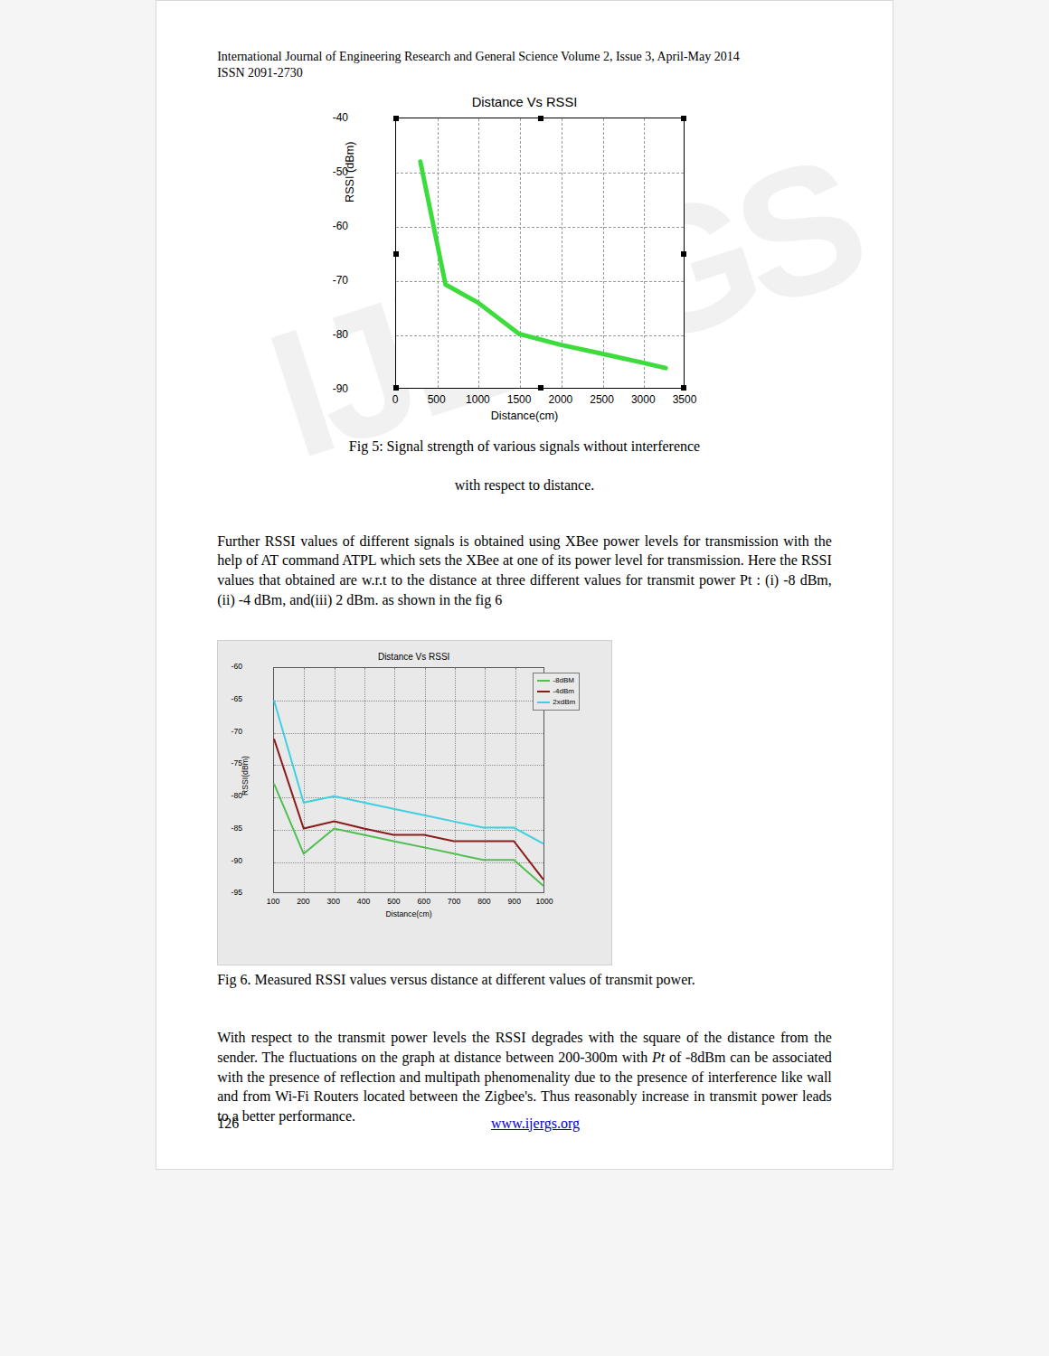IJERGS
International Journal of Engineering Research and General Science Volume 2, Issue 3, April-May 2014
ISSN 2091-2730
Distance Vs RSSI
RSSI (dBm)
-40
-50
-60
-70
-80
-90
0
500
1000
1500
2000
2500
3000
3500
Distance(cm)
Fig 5: Signal strength of various signals without interference
with respect to distance.
Further RSSI values of different signals is obtained using XBee power levels for transmission with the help of AT command ATPL which sets the XBee at one of its power level for transmission. Here the RSSI values that obtained are w.r.t to the distance at three different values for transmit power Pt : (i) -8 dBm, (ii) -4 dBm, and(iii) 2 dBm. as shown in the fig 6
Distance Vs RSSI
RSSI(dBm)
-60
-65
-70
-75
-80
-85
-90
-95
-8dBM
-4dBm
2xdBm
100
200
300
400
500
600
700
800
900
1000
Distance(cm)
Fig 6. Measured RSSI values versus distance at different values of transmit power.
With respect to the transmit power levels the RSSI degrades with the square of the distance from the sender. The fluctuations on the graph at distance between 200-300m with Pt of -8dBm can be associated with the presence of reflection and multipath phenomenality due to the presence of interference like wall and from Wi-Fi Routers located between the Zigbee's. Thus reasonably increase in transmit power leads to a better performance.
126
www.ijergs.org